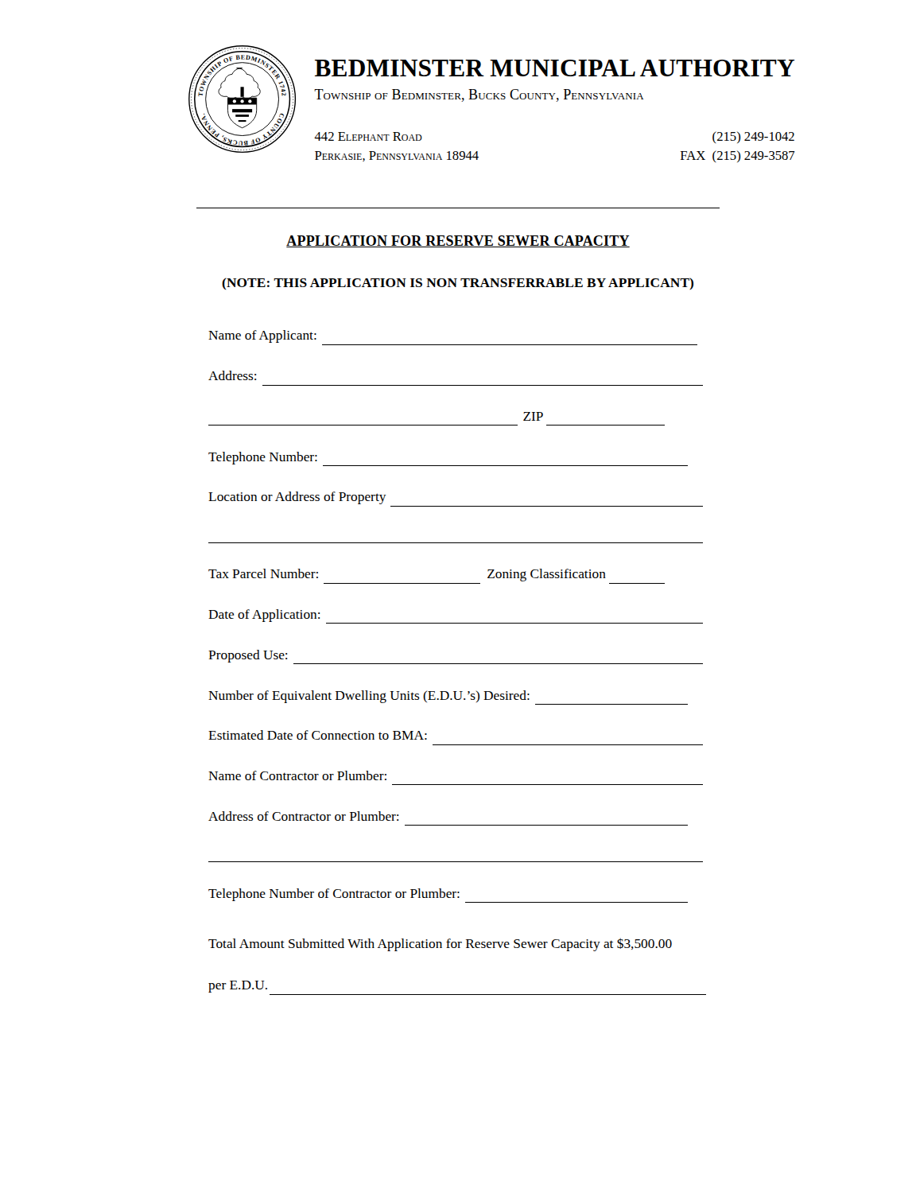TOWNSHIP OF BEDMINSTER 1742 COUNTY OF BUCKS, PENNA.
BEDMINSTER MUNICIPAL AUTHORITY
Township of Bedminster, Bucks County, Pennsylvania
442 Elephant Road
Perkasie, Pennsylvania 18944
(215) 249-1042
FAX (215) 249-3587
APPLICATION FOR RESERVE SEWER CAPACITY
(NOTE: THIS APPLICATION IS NON TRANSFERRABLE BY APPLICANT)
Name of Applicant:
Address:
ZIP
Telephone Number:
Location or Address of Property
Tax Parcel Number: Zoning Classification
Date of Application:
Proposed Use:
Number of Equivalent Dwelling Units (E.D.U.’s) Desired:
Estimated Date of Connection to BMA:
Name of Contractor or Plumber:
Address of Contractor or Plumber:
Telephone Number of Contractor or Plumber:
Total Amount Submitted With Application for Reserve Sewer Capacity at $3,500.00
per E.D.U.